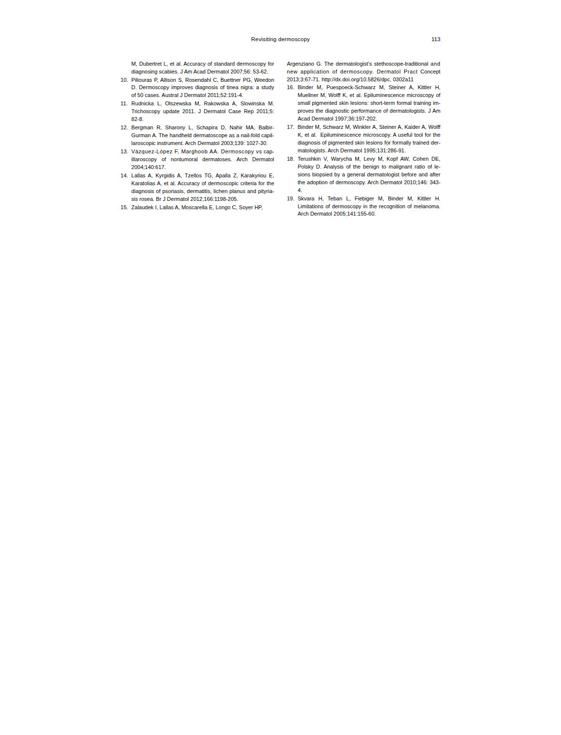Revisiting dermoscopy 113
M, Dubertret L, et al. Accuracy of standard dermoscopy for diagnosing scabies. J Am Acad Dermatol 2007;56: 53-62.
10. Piliouras P, Allison S, Rosendahl C, Buettner PG, Weedon D. Dermoscopy improves diagnosis of tinea nigra: a study of 50 cases. Austral J Dermatol 2011;52:191-4.
11. Rudnicka L, Olszewska M, Rakowska A, Slowinska M. Trichoscopy update 2011. J Dermatol Case Rep 2011;5: 82-8.
12. Bergman R, Sharony L, Schapira D, Nahir MA, Balbir-Gurman A. The handheld dermatoscope as a nail-fold capillaroscopic instrument. Arch Dermatol 2003;139: 1027-30.
13. Vázquez-López F, Marghoob AA. Dermoscopy vs capillaroscopy of nontumoral dermatoses. Arch Dermatol 2004;140:617.
14. Lallas A, Kyrgidis A, Tzellos TG, Apalla Z, Karakyriou E, Karatolias A, et al. Accuracy of dermoscopic criteria for the diagnosis of psoriasis, dermatitis, lichen planus and pityriasis rosea. Br J Dermatol 2012;166:1198-205.
15. Zalaudek I, Lallas A, Moscarella E, Longo C, Soyer HP,
Argenziano G. The dermatologist's stethoscope-traditional and new application of dermoscopy. Dermatol Pract Concept 2013;3:67-71. http://dx.doi.org/10.5826/dpc. 0302a11
16. Binder M, Puespoeck-Schwarz M, Steiner A, Kittler H, Muellner M, Wolff K, et al. Epiluminescence microscopy of small pigmented skin lesions: short-term formal training improves the diagnostic performance of dermatologists. J Am Acad Dermatol 1997;36:197-202.
17. Binder M, Schwarz M, Winkler A, Steiner A, Kaider A, Wolff K, et al. Epiluminescence microscopy. A useful tool for the diagnosis of pigmented skin lesions for formally trained dermatologists. Arch Dermatol 1995;131:286-91.
18. Terushkin V, Warycha M, Levy M, Kopf AW, Cohen DE, Polsky D. Analysis of the benign to malignant ratio of lesions biopsied by a general dermatologist before and after the adoption of dermoscopy. Arch Dermatol 2010;146: 343-4.
19. Skvara H, Teban L, Fiebiger M, Binder M, Kittler H. Limitations of dermoscopy in the recognition of melanoma. Arch Dermatol 2005;141:155-60.